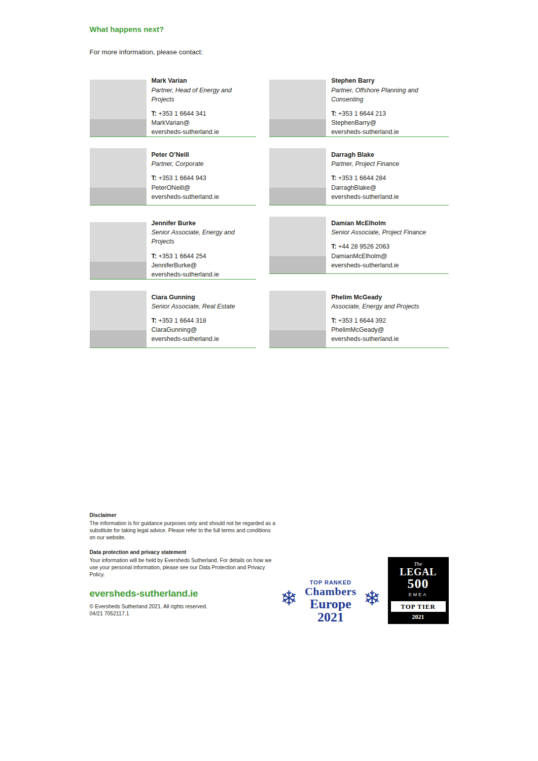What happens next?
For more information, please contact:
| Mark Varian Partner, Head of Energy and Projects T: +353 1 6644 341 MarkVarian@ eversheds-sutherland.ie | | Stephen Barry Partner, Offshore Planning and Consenting T: +353 1 6644 213 StephenBarry@ eversheds-sutherland.ie |
| Peter O’Neill Partner, Corporate T: +353 1 6644 943 PeterONeill@ eversheds-sutherland.ie | | Darragh Blake Partner, Project Finance T: +353 1 6644 284 DarraghBlake@ eversheds-sutherland.ie |
| Jennifer Burke Senior Associate, Energy and Projects T: +353 1 6644 254 JenniferBurke@ eversheds-sutherland.ie | | Damian McElholm Senior Associate, Project Finance T: +44 28 9526 2063 DamianMcElholm@ eversheds-sutherland.ie |
| Ciara Gunning Senior Associate, Real Estate T: +353 1 6644 318 CiaraGunning@ eversheds-sutherland.ie | | Phelim McGeady Associate, Energy and Projects T: +353 1 6644 392 PhelimMcGeady@ eversheds-sutherland.ie |
Disclaimer
The information is for guidance purposes only and should not be regarded as a substitute for taking legal advice. Please refer to the full terms and conditions on our website.
Data protection and privacy statement
Your information will be held by Eversheds Sutherland. For details on how we use your personal information, please see our Data Protection and Privacy Policy.
eversheds-sutherland.ie
© Eversheds Sutherland 2021. All rights reserved.
04/21 7052117.1
❄ ❄
TOP RANKED
Chambers
Europe
2021
The
LEGAL
500
EMEA
TOP TIER
2021